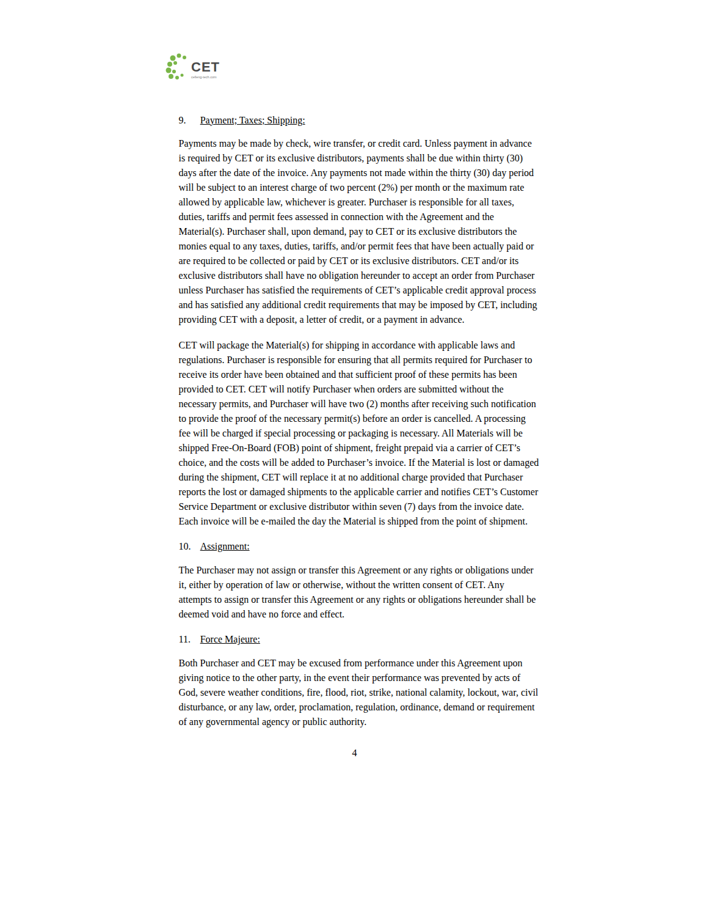CET celleng-tech.com
9. Payment; Taxes; Shipping:
Payments may be made by check, wire transfer, or credit card. Unless payment in advance is required by CET or its exclusive distributors, payments shall be due within thirty (30) days after the date of the invoice. Any payments not made within the thirty (30) day period will be subject to an interest charge of two percent (2%) per month or the maximum rate allowed by applicable law, whichever is greater. Purchaser is responsible for all taxes, duties, tariffs and permit fees assessed in connection with the Agreement and the Material(s). Purchaser shall, upon demand, pay to CET or its exclusive distributors the monies equal to any taxes, duties, tariffs, and/or permit fees that have been actually paid or are required to be collected or paid by CET or its exclusive distributors. CET and/or its exclusive distributors shall have no obligation hereunder to accept an order from Purchaser unless Purchaser has satisfied the requirements of CET’s applicable credit approval process and has satisfied any additional credit requirements that may be imposed by CET, including providing CET with a deposit, a letter of credit, or a payment in advance.
CET will package the Material(s) for shipping in accordance with applicable laws and regulations. Purchaser is responsible for ensuring that all permits required for Purchaser to receive its order have been obtained and that sufficient proof of these permits has been provided to CET. CET will notify Purchaser when orders are submitted without the necessary permits, and Purchaser will have two (2) months after receiving such notification to provide the proof of the necessary permit(s) before an order is cancelled. A processing fee will be charged if special processing or packaging is necessary. All Materials will be shipped Free-On-Board (FOB) point of shipment, freight prepaid via a carrier of CET’s choice, and the costs will be added to Purchaser’s invoice. If the Material is lost or damaged during the shipment, CET will replace it at no additional charge provided that Purchaser reports the lost or damaged shipments to the applicable carrier and notifies CET’s Customer Service Department or exclusive distributor within seven (7) days from the invoice date. Each invoice will be e-mailed the day the Material is shipped from the point of shipment.
10. Assignment:
The Purchaser may not assign or transfer this Agreement or any rights or obligations under it, either by operation of law or otherwise, without the written consent of CET. Any attempts to assign or transfer this Agreement or any rights or obligations hereunder shall be deemed void and have no force and effect.
11. Force Majeure:
Both Purchaser and CET may be excused from performance under this Agreement upon giving notice to the other party, in the event their performance was prevented by acts of God, severe weather conditions, fire, flood, riot, strike, national calamity, lockout, war, civil disturbance, or any law, order, proclamation, regulation, ordinance, demand or requirement of any governmental agency or public authority.
4